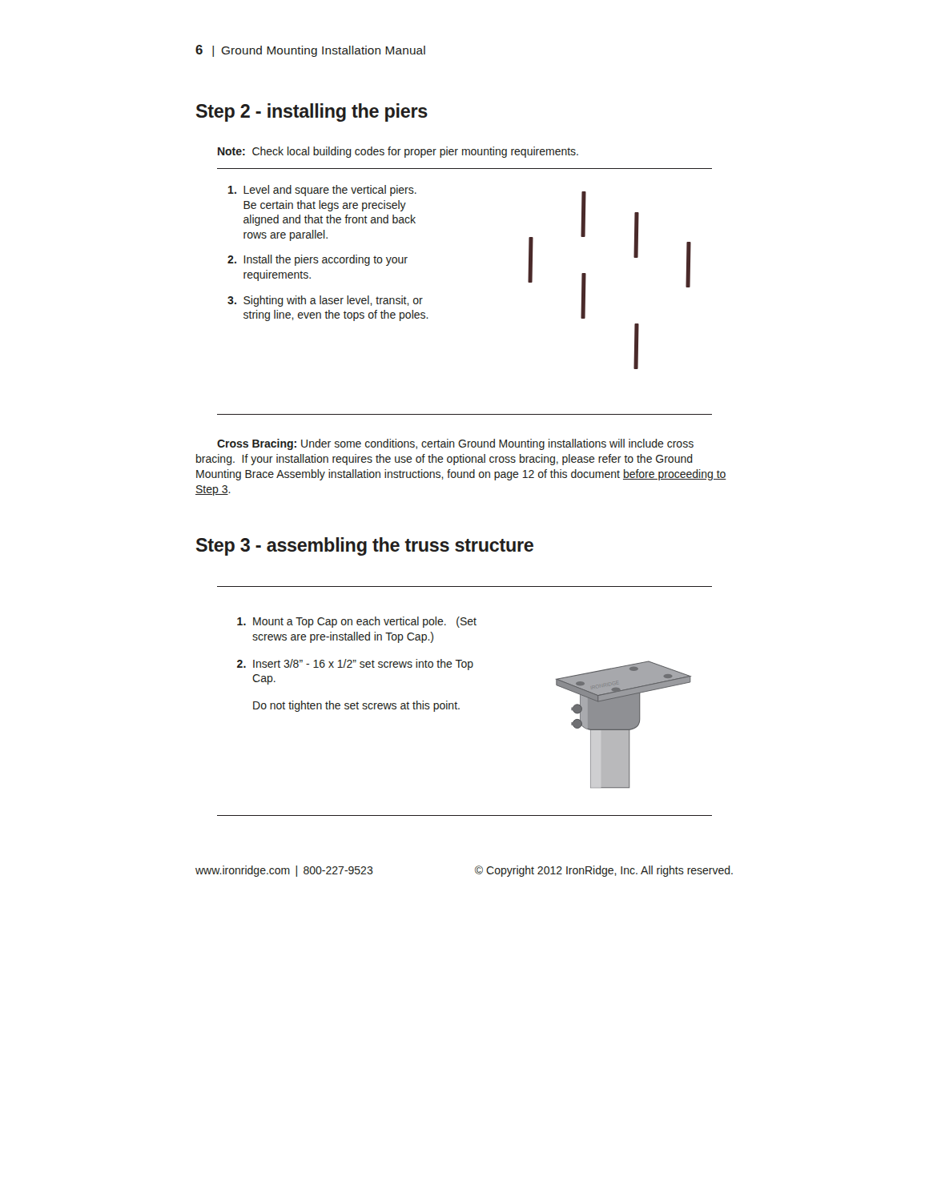6|Ground Mounting Installation Manual
Step 2 - installing the piers
Note: Check local building codes for proper pier mounting requirements.
Level and square the vertical piers. Be certain that legs are precisely aligned and that the front and back rows are parallel.
Install the piers according to your requirements.
Sighting with a laser level, transit, or string line, even the tops of the poles.
Cross Bracing: Under some conditions, certain Ground Mounting installations will include cross bracing. If your installation requires the use of the optional cross bracing, please refer to the Ground Mounting Brace Assembly installation instructions, found on page 12 of this document before proceeding to Step 3.
Step 3 - assembling the truss structure
Mount a Top Cap on each vertical pole. (Set screws are pre-installed in Top Cap.)
Insert 3/8” - 16 x 1/2” set screws into the Top Cap.
Do not tighten the set screws at this point.
IRONRIDGE
www.ironridge.com|800-227-9523
© Copyright 2012 IronRidge, Inc. All rights reserved.